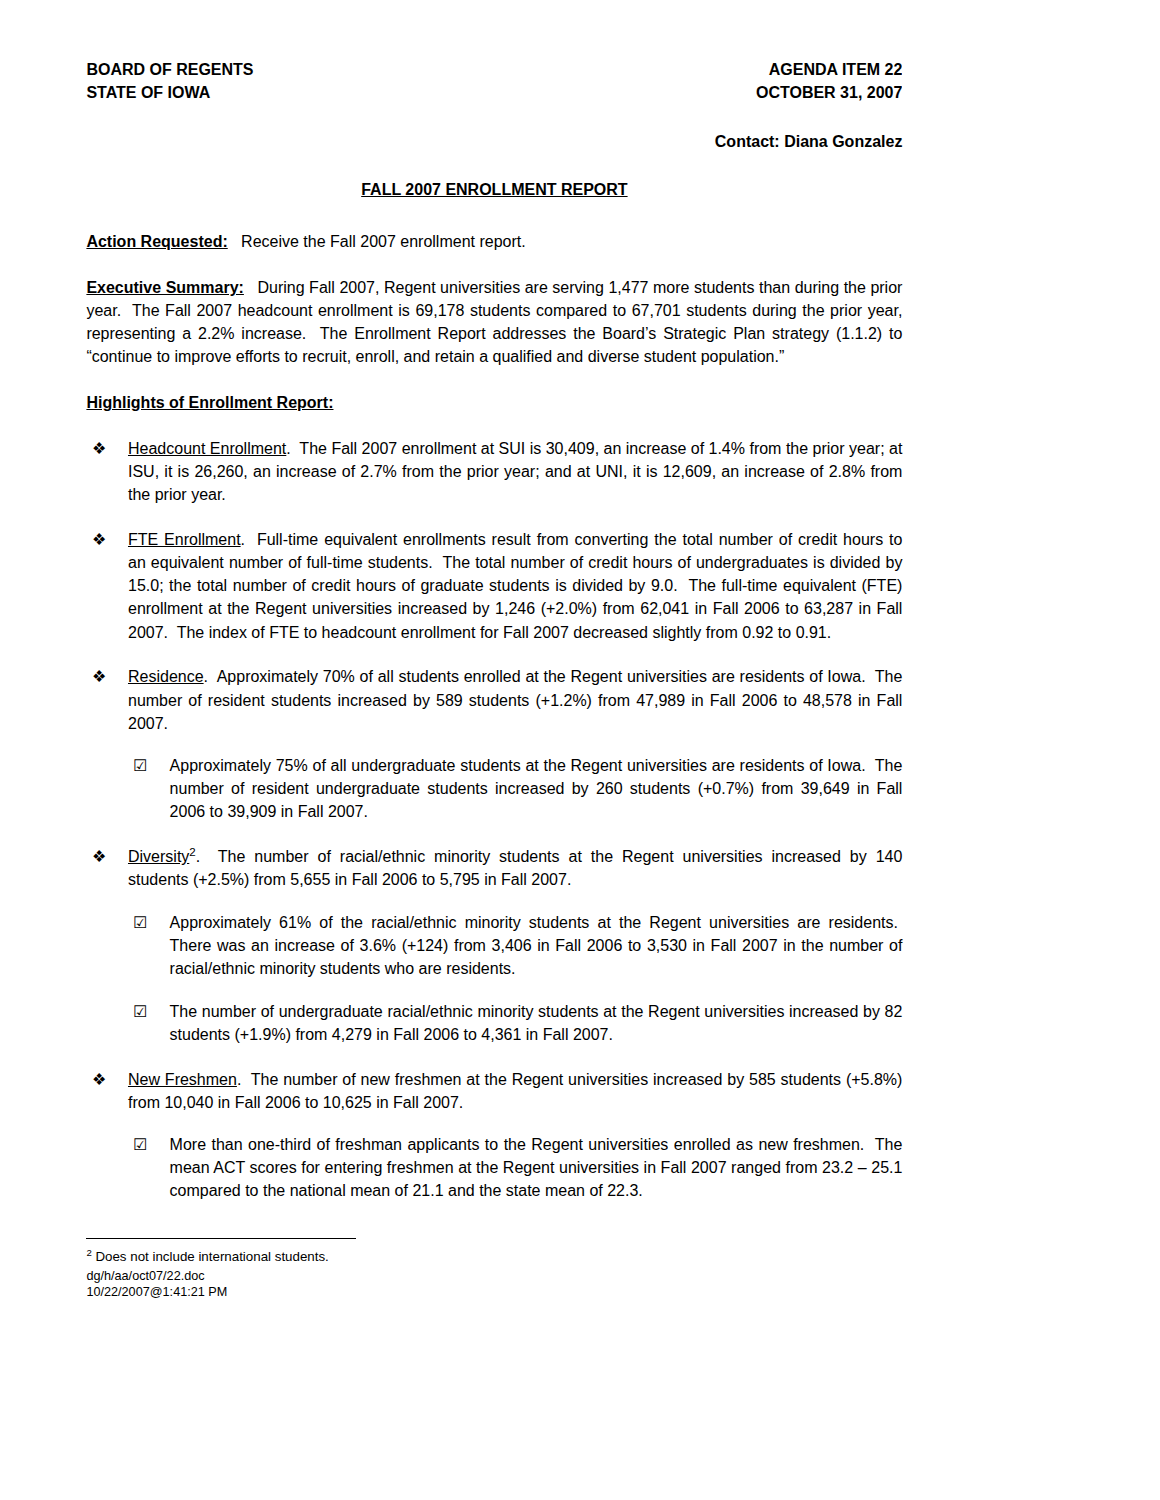BOARD OF REGENTS
STATE OF IOWA
AGENDA ITEM 22
OCTOBER 31, 2007
Contact: Diana Gonzalez
FALL 2007 ENROLLMENT REPORT
Action Requested: Receive the Fall 2007 enrollment report.
Executive Summary: During Fall 2007, Regent universities are serving 1,477 more students than during the prior year. The Fall 2007 headcount enrollment is 69,178 students compared to 67,701 students during the prior year, representing a 2.2% increase. The Enrollment Report addresses the Board’s Strategic Plan strategy (1.1.2) to “continue to improve efforts to recruit, enroll, and retain a qualified and diverse student population.”
Highlights of Enrollment Report:
Headcount Enrollment. The Fall 2007 enrollment at SUI is 30,409, an increase of 1.4% from the prior year; at ISU, it is 26,260, an increase of 2.7% from the prior year; and at UNI, it is 12,609, an increase of 2.8% from the prior year.
FTE Enrollment. Full-time equivalent enrollments result from converting the total number of credit hours to an equivalent number of full-time students. The total number of credit hours of undergraduates is divided by 15.0; the total number of credit hours of graduate students is divided by 9.0. The full-time equivalent (FTE) enrollment at the Regent universities increased by 1,246 (+2.0%) from 62,041 in Fall 2006 to 63,287 in Fall 2007. The index of FTE to headcount enrollment for Fall 2007 decreased slightly from 0.92 to 0.91.
Residence. Approximately 70% of all students enrolled at the Regent universities are residents of Iowa. The number of resident students increased by 589 students (+1.2%) from 47,989 in Fall 2006 to 48,578 in Fall 2007.
Approximately 75% of all undergraduate students at the Regent universities are residents of Iowa. The number of resident undergraduate students increased by 260 students (+0.7%) from 39,649 in Fall 2006 to 39,909 in Fall 2007.
Diversity2. The number of racial/ethnic minority students at the Regent universities increased by 140 students (+2.5%) from 5,655 in Fall 2006 to 5,795 in Fall 2007.
Approximately 61% of the racial/ethnic minority students at the Regent universities are residents. There was an increase of 3.6% (+124) from 3,406 in Fall 2006 to 3,530 in Fall 2007 in the number of racial/ethnic minority students who are residents.
The number of undergraduate racial/ethnic minority students at the Regent universities increased by 82 students (+1.9%) from 4,279 in Fall 2006 to 4,361 in Fall 2007.
New Freshmen. The number of new freshmen at the Regent universities increased by 585 students (+5.8%) from 10,040 in Fall 2006 to 10,625 in Fall 2007.
More than one-third of freshman applicants to the Regent universities enrolled as new freshmen. The mean ACT scores for entering freshmen at the Regent universities in Fall 2007 ranged from 23.2 – 25.1 compared to the national mean of 21.1 and the state mean of 22.3.
2 Does not include international students.
dg/h/aa/oct07/22.doc
10/22/2007@1:41:21 PM